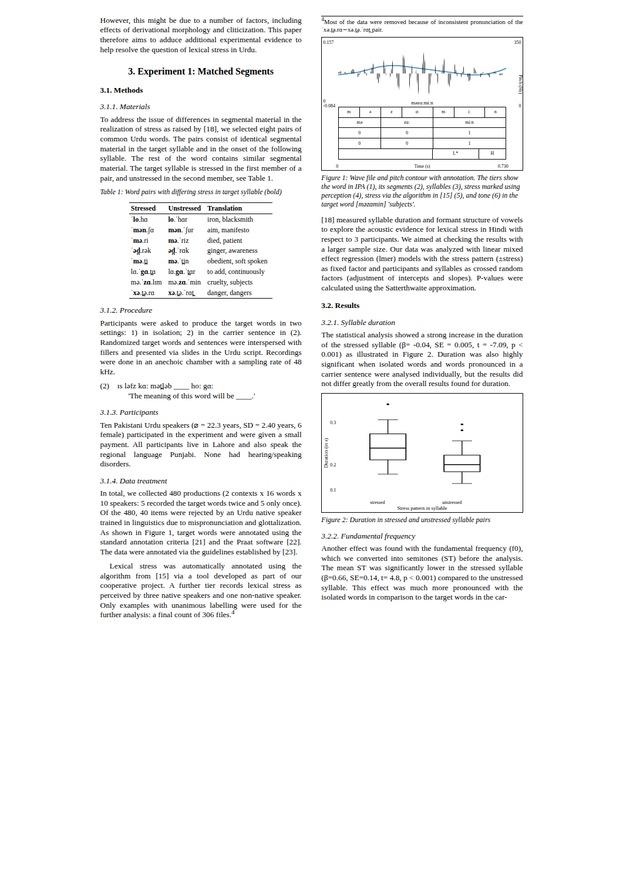However, this might be due to a number of factors, including effects of derivational morphology and cliticization. This paper therefore aims to adduce additional experimental evidence to help resolve the question of lexical stress in Urdu.
3. Experiment 1: Matched Segments
3.1. Methods
3.1.1. Materials
To address the issue of differences in segmental material in the realization of stress as raised by [18], we selected eight pairs of common Urdu words. The pairs consist of identical segmental material in the target syllable and in the onset of the following syllable. The rest of the word contains similar segmental material. The target syllable is stressed in the first member of a pair, and unstressed in the second member, see Table 1.
Table 1: Word pairs with differing stress in target syllable (bold)
| Stressed | Unstressed | Translation |
| --- | --- | --- |
| ˈlo .hɑ | lo .ˈhɑr | iron, blacksmith |
| ˈmən .ʃɑ | mən .ˈʃur | aim, manifesto |
| ˈmə .ri | mə .ˈriz | died, patient |
| ˈəd̪ .rək | əd̪ .ˈrɑk | ginger, awareness |
| ˈmə .t̪i | mə .ˈt̪in | obedient, soft spoken |
| lɑ.ˈ gɑ .t̪ɑ | lɑ. gɑ .ˈt̪ɑr | to add, continuously |
| mə.ˈ zɑ .lɪm | mə. zɑ .ˈmin | cruelty, subjects |
| ˈxə .t̪ə.rɑ | xə .t̪ə.ˈrɑt̪ | danger, dangers |
3.1.2. Procedure
Participants were asked to produce the target words in two settings: 1) in isolation; 2) in the carrier sentence in (2). Randomized target words and sentences were interspersed with fillers and presented via slides in the Urdu script. Recordings were done in an anechoic chamber with a sampling rate of 48 kHz.
(2) ɪs ləfz kɑ: mət̪ləb ____ ho: gɑ: 'The meaning of this word will be ____.'
3.1.3. Participants
Ten Pakistani Urdu speakers (⌀ = 22.3 years, SD = 2.40 years, 6 female) participated in the experiment and were given a small payment. All participants live in Lahore and also speak the regional language Punjabi. None had hearing/speaking disorders.
3.1.4. Data treatment
In total, we collected 480 productions (2 contexts x 16 words x 10 speakers: 5 recorded the target words twice and 5 only once). Of the 480, 40 items were rejected by an Urdu native speaker trained in linguistics due to mispronunciation and glottalization. As shown in Figure 1, target words were annotated using the standard annotation criteria [21] and the Praat software [22]. The data were annotated via the guidelines established by [23].
Lexical stress was automatically annotated using the algorithm from [15] via a tool developed as part of our cooperative project. A further tier records lexical stress as perceived by three native speakers and one non-native speaker. Only examples with unanimous labelling were used for the further analysis: a final count of 306 files.4
4Most of the data were removed because of inconsistent pronunciation of the ˈxə.t̪ə.rɑ∼xə.t̪ə.ˈrɑt̪ pair.
0.157 0 -0.084 350 0 Pitch (Hz)
məzɑ:mi:n
m
ə
z
ɑ:
m
i:
n
mə
zɑ:
mi:n
0
0
1
0
0
1
L*
H
0 Time (s) 0.730
Figure 1: Wave file and pitch contour with annotation. The tiers show the word in IPA (1), its segments (2), syllables (3), stress marked using perception (4), stress via the algorithm in [15] (5), and tone (6) in the target word [məzɑmin] 'subjects'.
[18] measured syllable duration and formant structure of vowels to explore the acoustic evidence for lexical stress in Hindi with respect to 3 participants. We aimed at checking the results with a larger sample size. Our data was analyzed with linear mixed effect regression (lmer) models with the stress pattern (±stress) as fixed factor and participants and syllables as crossed random factors (adjustment of intercepts and slopes). P-values were calculated using the Satterthwaite approximation.
3.2. Results
3.2.1. Syllable duration
The statistical analysis showed a strong increase in the duration of the stressed syllable (β= -0.04, SE = 0.005, t = -7.09, p < 0.001) as illustrated in Figure 2. Duration was also highly significant when isolated words and words pronounced in a carrier sentence were analysed individually, but the results did not differ greatly from the overall results found for duration.
Duration (in s) 0.3 0.2 0.1 stressed unstressed Stress pattern in syllable
Figure 2: Duration in stressed and unstressed syllable pairs
3.2.2. Fundamental frequency
Another effect was found with the fundamental frequency (f0), which we converted into semitones (ST) before the analysis. The mean ST was significantly lower in the stressed syllable (β=0.66, SE=0.14, t= 4.8, p < 0.001) compared to the unstressed syllable. This effect was much more pronounced with the isolated words in comparison to the target words in the car-